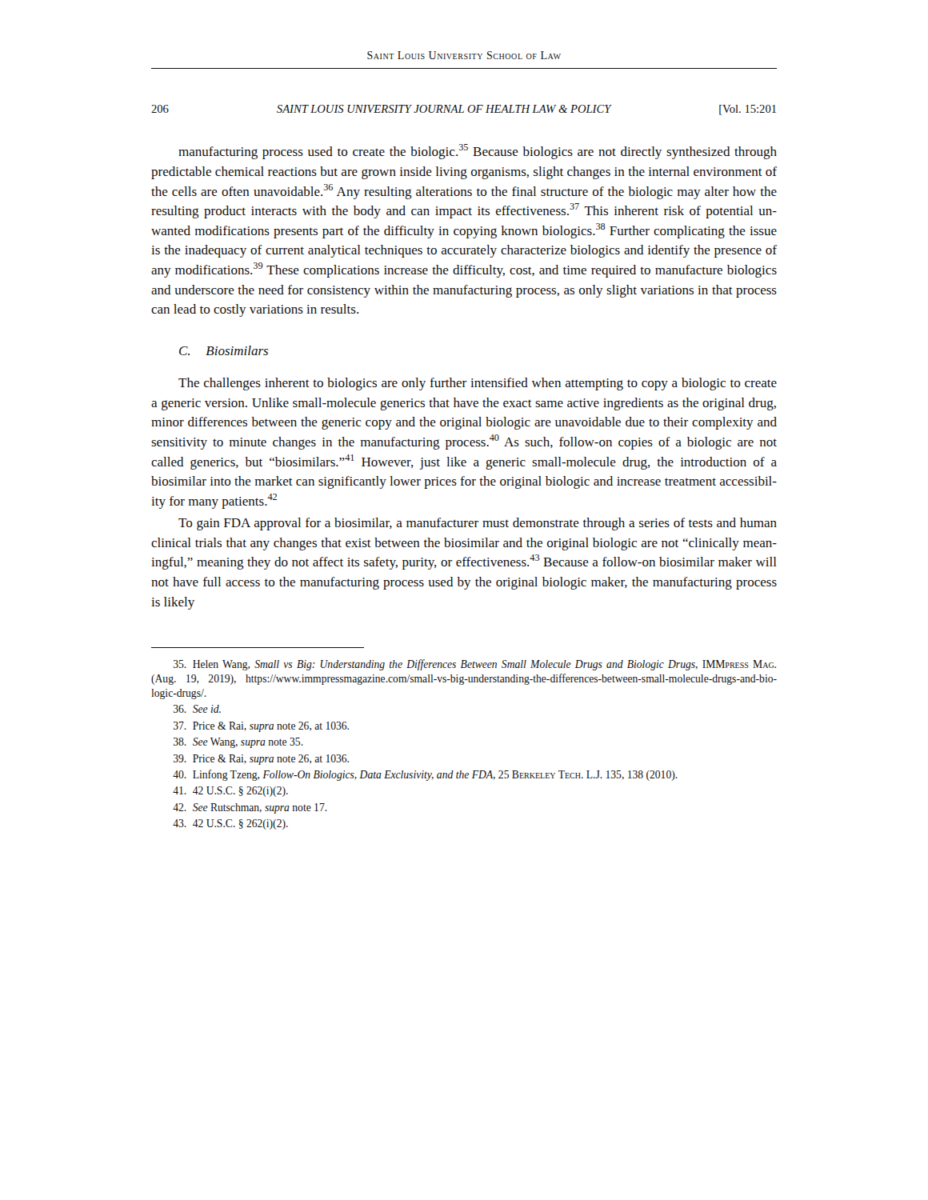Saint Louis University School of Law
206 SAINT LOUIS UNIVERSITY JOURNAL OF HEALTH LAW & POLICY [Vol. 15:201
manufacturing process used to create the biologic.35 Because biologics are not directly synthesized through predictable chemical reactions but are grown inside living organisms, slight changes in the internal environment of the cells are often unavoidable.36 Any resulting alterations to the final structure of the biologic may alter how the resulting product interacts with the body and can impact its effectiveness.37 This inherent risk of potential unwanted modifications presents part of the difficulty in copying known biologics.38 Further complicating the issue is the inadequacy of current analytical techniques to accurately characterize biologics and identify the presence of any modifications.39 These complications increase the difficulty, cost, and time required to manufacture biologics and underscore the need for consistency within the manufacturing process, as only slight variations in that process can lead to costly variations in results.
C. Biosimilars
The challenges inherent to biologics are only further intensified when attempting to copy a biologic to create a generic version. Unlike small-molecule generics that have the exact same active ingredients as the original drug, minor differences between the generic copy and the original biologic are unavoidable due to their complexity and sensitivity to minute changes in the manufacturing process.40 As such, follow-on copies of a biologic are not called generics, but “biosimilars.”41 However, just like a generic small-molecule drug, the introduction of a biosimilar into the market can significantly lower prices for the original biologic and increase treatment accessibility for many patients.42
To gain FDA approval for a biosimilar, a manufacturer must demonstrate through a series of tests and human clinical trials that any changes that exist between the biosimilar and the original biologic are not “clinically meaningful,” meaning they do not affect its safety, purity, or effectiveness.43 Because a follow-on biosimilar maker will not have full access to the manufacturing process used by the original biologic maker, the manufacturing process is likely
Helen Wang, Small vs Big: Understanding the Differences Between Small Molecule Drugs and Biologic Drugs, IMMpress Mag. (Aug. 19, 2019), https://www.immpressmagazine.com/small-vs-big-understanding-the-differences-between-small-molecule-drugs-and-biologic-drugs/.
See id.
Price & Rai, supra note 26, at 1036.
See Wang, supra note 35.
Price & Rai, supra note 26, at 1036.
Linfong Tzeng, Follow-On Biologics, Data Exclusivity, and the FDA, 25 Berkeley Tech. L.J. 135, 138 (2010).
42 U.S.C. § 262(i)(2).
See Rutschman, supra note 17.
42 U.S.C. § 262(i)(2).